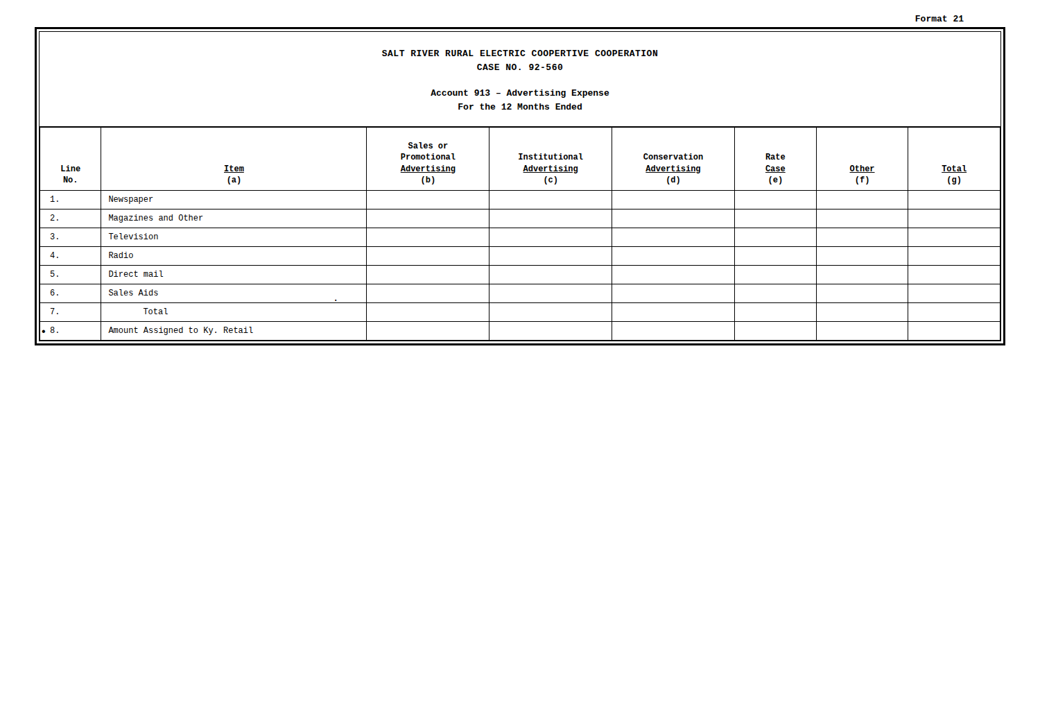Format 21
SALT RIVER RURAL ELECTRIC COOPERTIVE COOPERATION
CASE NO. 92-560
Account 913 – Advertising Expense
For the 12 Months Ended
| Line No. | Item (a) | Sales or Promotional Advertising (b) | Institutional Advertising (c) | Conservation Advertising (d) | Rate Case (e) | Other (f) | Total (g) |
| --- | --- | --- | --- | --- | --- | --- | --- |
| 1. | Newspaper | | | | | | |
| 2. | Magazines and Other | | | | | | |
| 3. | Television | | | | | | |
| 4. | Radio | | | | | | |
| 5. | Direct mail | | | | | | |
| 6. | Sales Aids | | | | | | |
| 7. | Total | | | | | | |
| 8. | Amount Assigned to Ky. Retail | | | | | | |
.
•